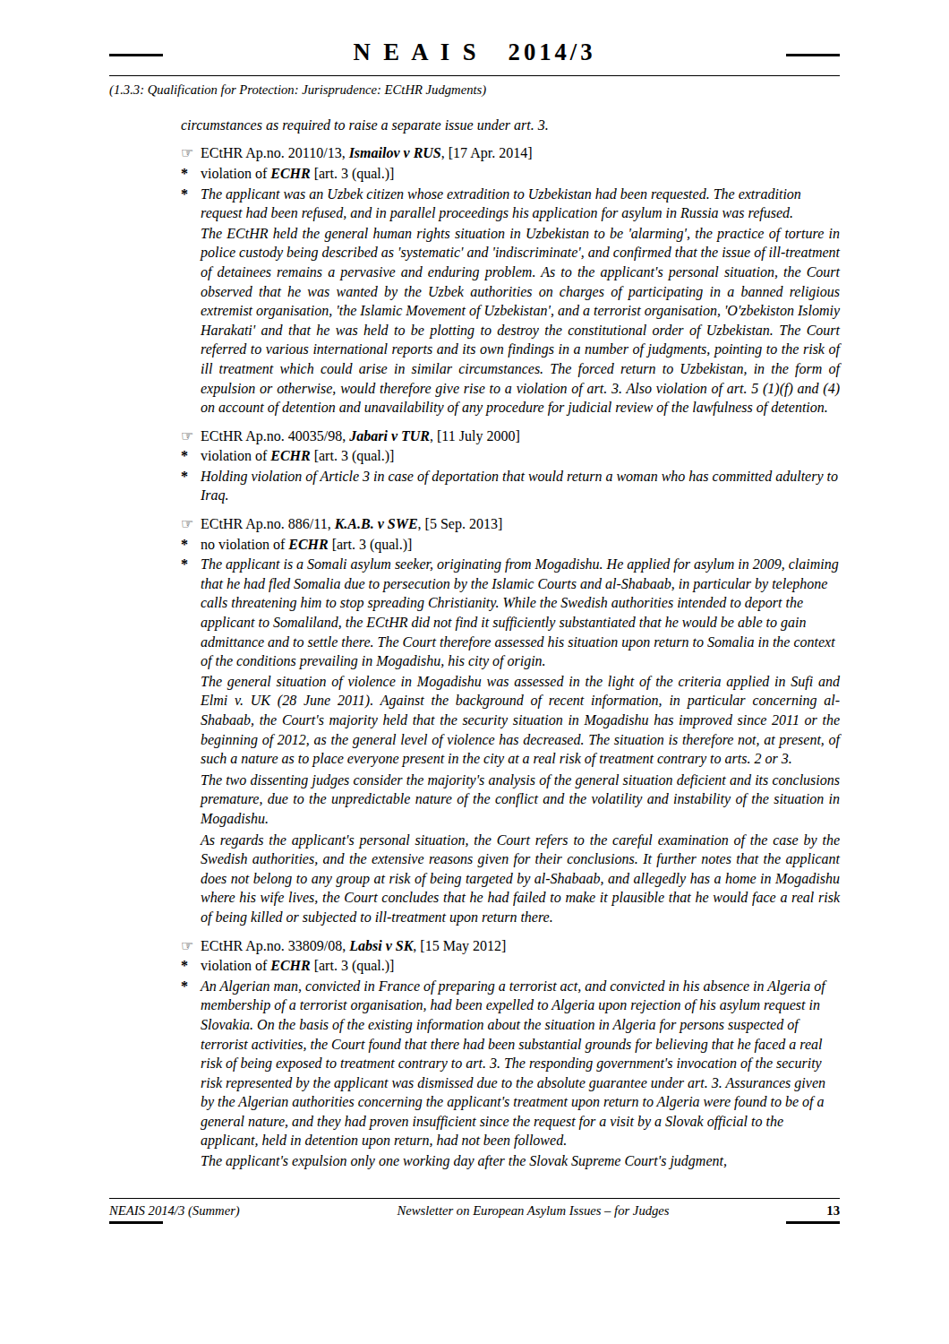N E A I S 2014/3
(1.3.3: Qualification for Protection: Jurisprudence: ECtHR Judgments)
circumstances as required to raise a separate issue under art. 3.
ECtHR Ap.no. 20110/13, Ismailov v RUS, [17 Apr. 2014]
violation of ECHR [art. 3 (qual.)]
The applicant was an Uzbek citizen whose extradition to Uzbekistan had been requested. The extradition request had been refused, and in parallel proceedings his application for asylum in Russia was refused.
The ECtHR held the general human rights situation in Uzbekistan to be 'alarming', the practice of torture in police custody being described as 'systematic' and 'indiscriminate', and confirmed that the issue of ill-treatment of detainees remains a pervasive and enduring problem. As to the applicant's personal situation, the Court observed that he was wanted by the Uzbek authorities on charges of participating in a banned religious extremist organisation, 'the Islamic Movement of Uzbekistan', and a terrorist organisation, 'O'zbekiston Islomiy Harakati' and that he was held to be plotting to destroy the constitutional order of Uzbekistan. The Court referred to various international reports and its own findings in a number of judgments, pointing to the risk of ill treatment which could arise in similar circumstances. The forced return to Uzbekistan, in the form of expulsion or otherwise, would therefore give rise to a violation of art. 3. Also violation of art. 5 (1)(f) and (4) on account of detention and unavailability of any procedure for judicial review of the lawfulness of detention.
ECtHR Ap.no. 40035/98, Jabari v TUR, [11 July 2000]
violation of ECHR [art. 3 (qual.)]
Holding violation of Article 3 in case of deportation that would return a woman who has committed adultery to Iraq.
ECtHR Ap.no. 886/11, K.A.B. v SWE, [5 Sep. 2013]
no violation of ECHR [art. 3 (qual.)]
The applicant is a Somali asylum seeker, originating from Mogadishu. He applied for asylum in 2009, claiming that he had fled Somalia due to persecution by the Islamic Courts and al-Shabaab, in particular by telephone calls threatening him to stop spreading Christianity. While the Swedish authorities intended to deport the applicant to Somaliland, the ECtHR did not find it sufficiently substantiated that he would be able to gain admittance and to settle there. The Court therefore assessed his situation upon return to Somalia in the context of the conditions prevailing in Mogadishu, his city of origin.
The general situation of violence in Mogadishu was assessed in the light of the criteria applied in Sufi and Elmi v. UK (28 June 2011). Against the background of recent information, in particular concerning al-Shabaab, the Court's majority held that the security situation in Mogadishu has improved since 2011 or the beginning of 2012, as the general level of violence has decreased. The situation is therefore not, at present, of such a nature as to place everyone present in the city at a real risk of treatment contrary to arts. 2 or 3.
The two dissenting judges consider the majority's analysis of the general situation deficient and its conclusions premature, due to the unpredictable nature of the conflict and the volatility and instability of the situation in Mogadishu.
As regards the applicant's personal situation, the Court refers to the careful examination of the case by the Swedish authorities, and the extensive reasons given for their conclusions. It further notes that the applicant does not belong to any group at risk of being targeted by al-Shabaab, and allegedly has a home in Mogadishu where his wife lives, the Court concludes that he had failed to make it plausible that he would face a real risk of being killed or subjected to ill-treatment upon return there.
ECtHR Ap.no. 33809/08, Labsi v SK, [15 May 2012]
violation of ECHR [art. 3 (qual.)]
An Algerian man, convicted in France of preparing a terrorist act, and convicted in his absence in Algeria of membership of a terrorist organisation, had been expelled to Algeria upon rejection of his asylum request in Slovakia. On the basis of the existing information about the situation in Algeria for persons suspected of terrorist activities, the Court found that there had been substantial grounds for believing that he faced a real risk of being exposed to treatment contrary to art. 3. The responding government's invocation of the security risk represented by the applicant was dismissed due to the absolute guarantee under art. 3. Assurances given by the Algerian authorities concerning the applicant's treatment upon return to Algeria were found to be of a general nature, and they had proven insufficient since the request for a visit by a Slovak official to the applicant, held in detention upon return, had not been followed.
The applicant's expulsion only one working day after the Slovak Supreme Court's judgment,
NEAIS 2014/3 (Summer) Newsletter on European Asylum Issues – for Judges 13